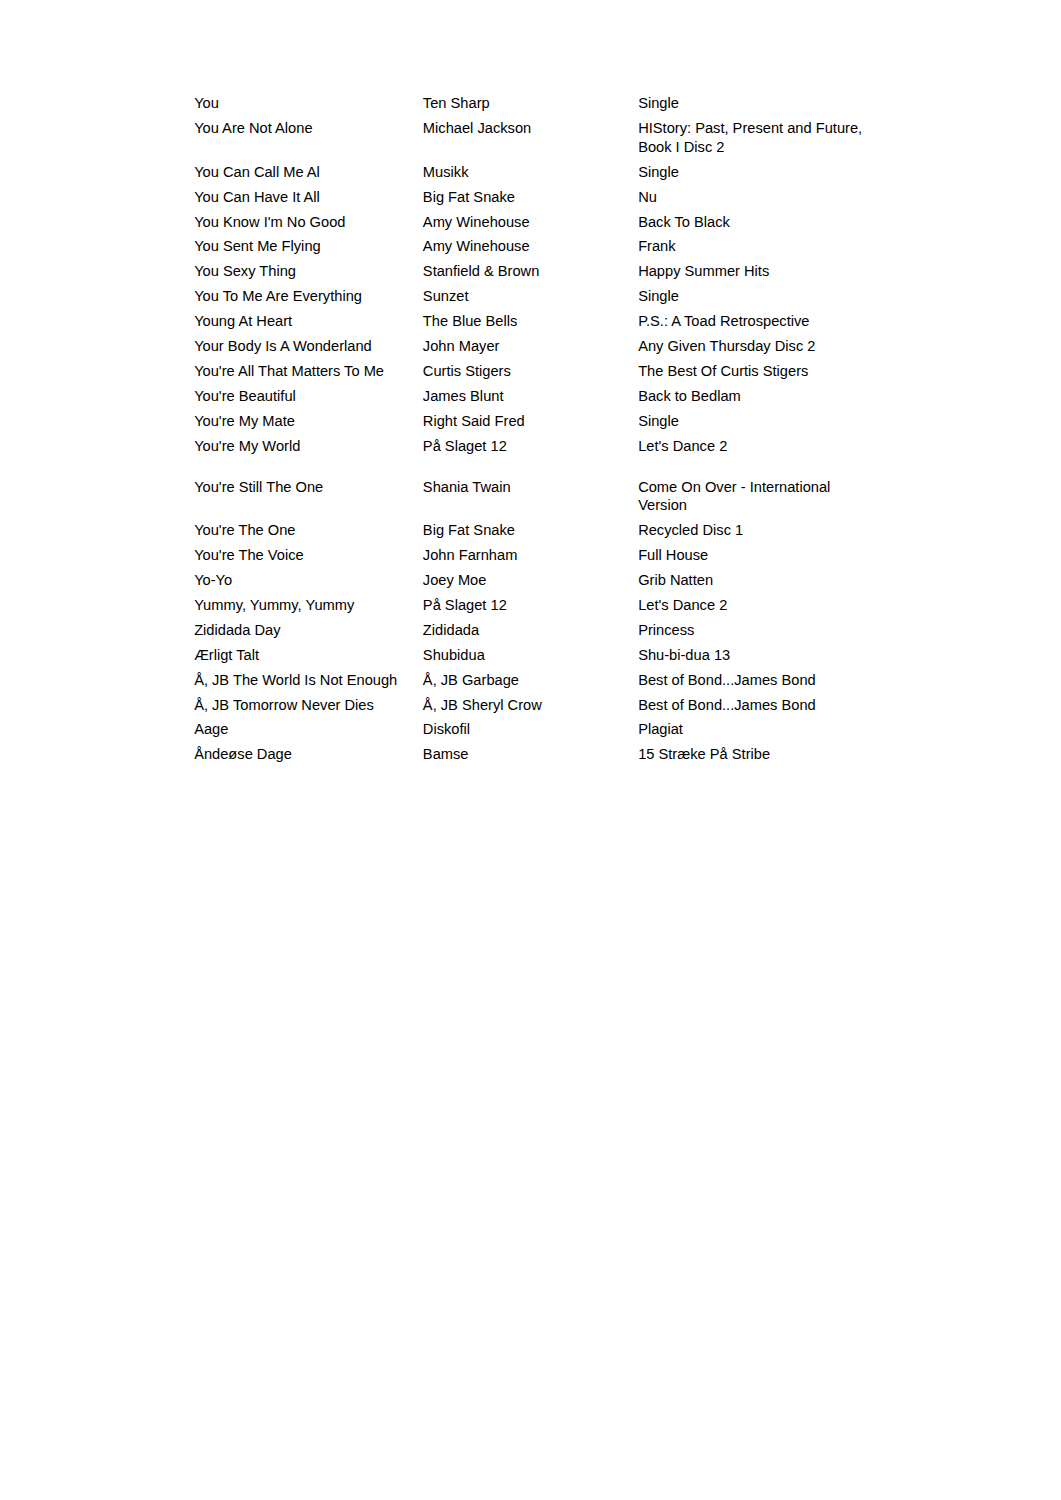| You | Ten Sharp | Single |
| You Are Not Alone | Michael Jackson | HIStory: Past, Present and Future, Book I Disc 2 |
| You Can Call Me Al | Musikk | Single |
| You Can Have It All | Big Fat Snake | Nu |
| You Know I'm No Good | Amy Winehouse | Back To Black |
| You Sent Me Flying | Amy Winehouse | Frank |
| You Sexy Thing | Stanfield & Brown | Happy Summer Hits |
| You To Me Are Everything | Sunzet | Single |
| Young At Heart | The Blue Bells | P.S.: A Toad Retrospective |
| Your Body Is A Wonderland | John Mayer | Any Given Thursday Disc 2 |
| You're All That Matters To Me | Curtis Stigers | The Best Of Curtis Stigers |
| You're Beautiful | James Blunt | Back to Bedlam |
| You're My Mate | Right Said Fred | Single |
| You're My World | På Slaget 12 | Let's Dance 2 |
| You're Still The One | Shania Twain | Come On Over - International Version |
| You're The One | Big Fat Snake | Recycled Disc 1 |
| You're The Voice | John Farnham | Full House |
| Yo-Yo | Joey Moe | Grib Natten |
| Yummy, Yummy, Yummy | På Slaget 12 | Let's Dance 2 |
| Zididada Day | Zididada | Princess |
| Ærligt Talt | Shubidua | Shu-bi-dua 13 |
| Å, JB The World Is Not Enough | Å, JB Garbage | Best of Bond...James Bond |
| Å, JB Tomorrow Never Dies | Å, JB Sheryl Crow | Best of Bond...James Bond |
| Aage | Diskofil | Plagiat |
| Åndeøse Dage | Bamse | 15 Stræke På Stribe |